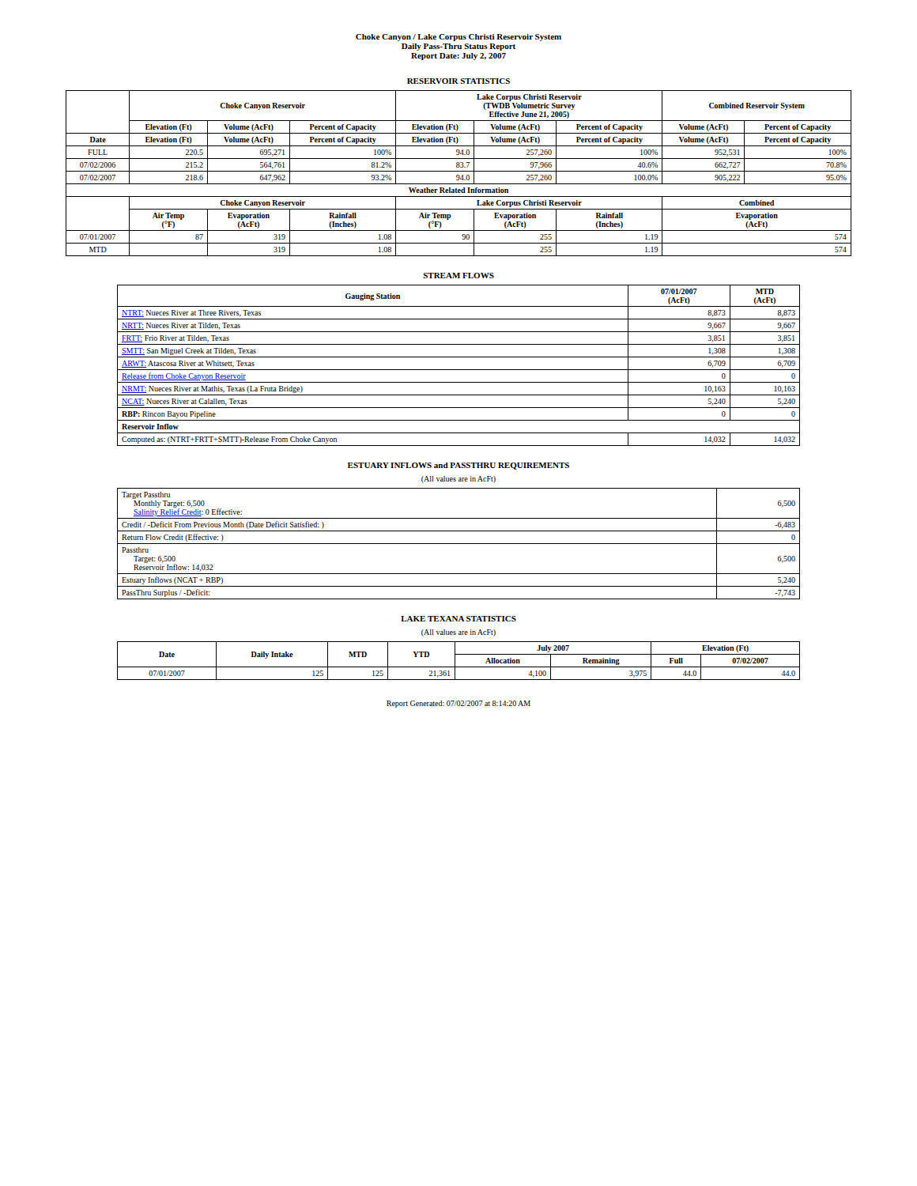Choke Canyon / Lake Corpus Christi Reservoir System
Daily Pass-Thru Status Report
Report Date: July 2, 2007
RESERVOIR STATISTICS
| | Choke Canyon Reservoir | Lake Corpus Christi Reservoir (TWDB Volumetric Survey Effective June 21, 2005) | Combined Reservoir System |
| --- | --- | --- | --- |
| Elevation (Ft) | Volume (AcFt) | Percent of Capacity | Elevation (Ft) | Volume (AcFt) | Percent of Capacity | Volume (AcFt) | Percent of Capacity |
| Date | Elevation (Ft) | Volume (AcFt) | Percent of Capacity | Elevation (Ft) | Volume (AcFt) | Percent of Capacity | Volume (AcFt) | Percent of Capacity |
| FULL | 220.5 | 695,271 | 100% | 94.0 | 257,260 | 100% | 952,531 | 100% |
| 07/02/2006 | 215.2 | 564,761 | 81.2% | 83.7 | 97,966 | 40.6% | 662,727 | 70.8% |
| 07/02/2007 | 218.6 | 647,962 | 93.2% | 94.0 | 257,260 | 100.0% | 905,222 | 95.0% |
| Weather Related Information |
| | Choke Canyon Reservoir | Lake Corpus Christi Reservoir | Combined |
| Air Temp (°F) | Evaporation (AcFt) | Rainfall (Inches) | Air Temp (°F) | Evaporation (AcFt) | Rainfall (Inches) | Evaporation (AcFt) |
| 07/01/2007 | 87 | 319 | 1.08 | 90 | 255 | 1.19 | 574 |
| MTD | | 319 | 1.08 | | 255 | 1.19 | 574 |
STREAM FLOWS
| Gauging Station | 07/01/2007 (AcFt) | MTD (AcFt) |
| --- | --- | --- |
| NTRT: Nueces River at Three Rivers, Texas | 8,873 | 8,873 |
| NRTT: Nueces River at Tilden, Texas | 9,667 | 9,667 |
| FRTT: Frio River at Tilden, Texas | 3,851 | 3,851 |
| SMTT: San Miguel Creek at Tilden, Texas | 1,308 | 1,308 |
| ARWT: Atascosa River at Whitsett, Texas | 6,709 | 6,709 |
| Release from Choke Canyon Reservoir | 0 | 0 |
| NRMT: Nueces River at Mathis, Texas (La Fruta Bridge) | 10,163 | 10,163 |
| NCAT: Nueces River at Calallen, Texas | 5,240 | 5,240 |
| RBP: Rincon Bayou Pipeline | 0 | 0 |
| Reservoir Inflow |
| Computed as: (NTRT+FRTT+SMTT)-Release From Choke Canyon | 14,032 | 14,032 |
ESTUARY INFLOWS and PASSTHRU REQUIREMENTS
(All values are in AcFt)
| Target Passthru Monthly Target: 6,500 Salinity Relief Credit : 0 Effective: | 6,500 |
| Credit / -Deficit From Previous Month (Date Deficit Satisfied: ) | -6,483 |
| Return Flow Credit (Effective: ) | 0 |
| Passthru Target: 6,500 Reservoir Inflow: 14,032 | 6,500 |
| Estuary Inflows (NCAT + RBP) | 5,240 |
| PassThru Surplus / -Deficit: | -7,743 |
LAKE TEXANA STATISTICS
(All values are in AcFt)
| Date | Daily Intake | MTD | YTD | July 2007 | Elevation (Ft) |
| --- | --- | --- | --- | --- | --- |
| Allocation | Remaining | Full | 07/02/2007 |
| 07/01/2007 | 125 | 125 | 21,361 | 4,100 | 3,975 | 44.0 | 44.0 |
Report Generated: 07/02/2007 at 8:14:20 AM